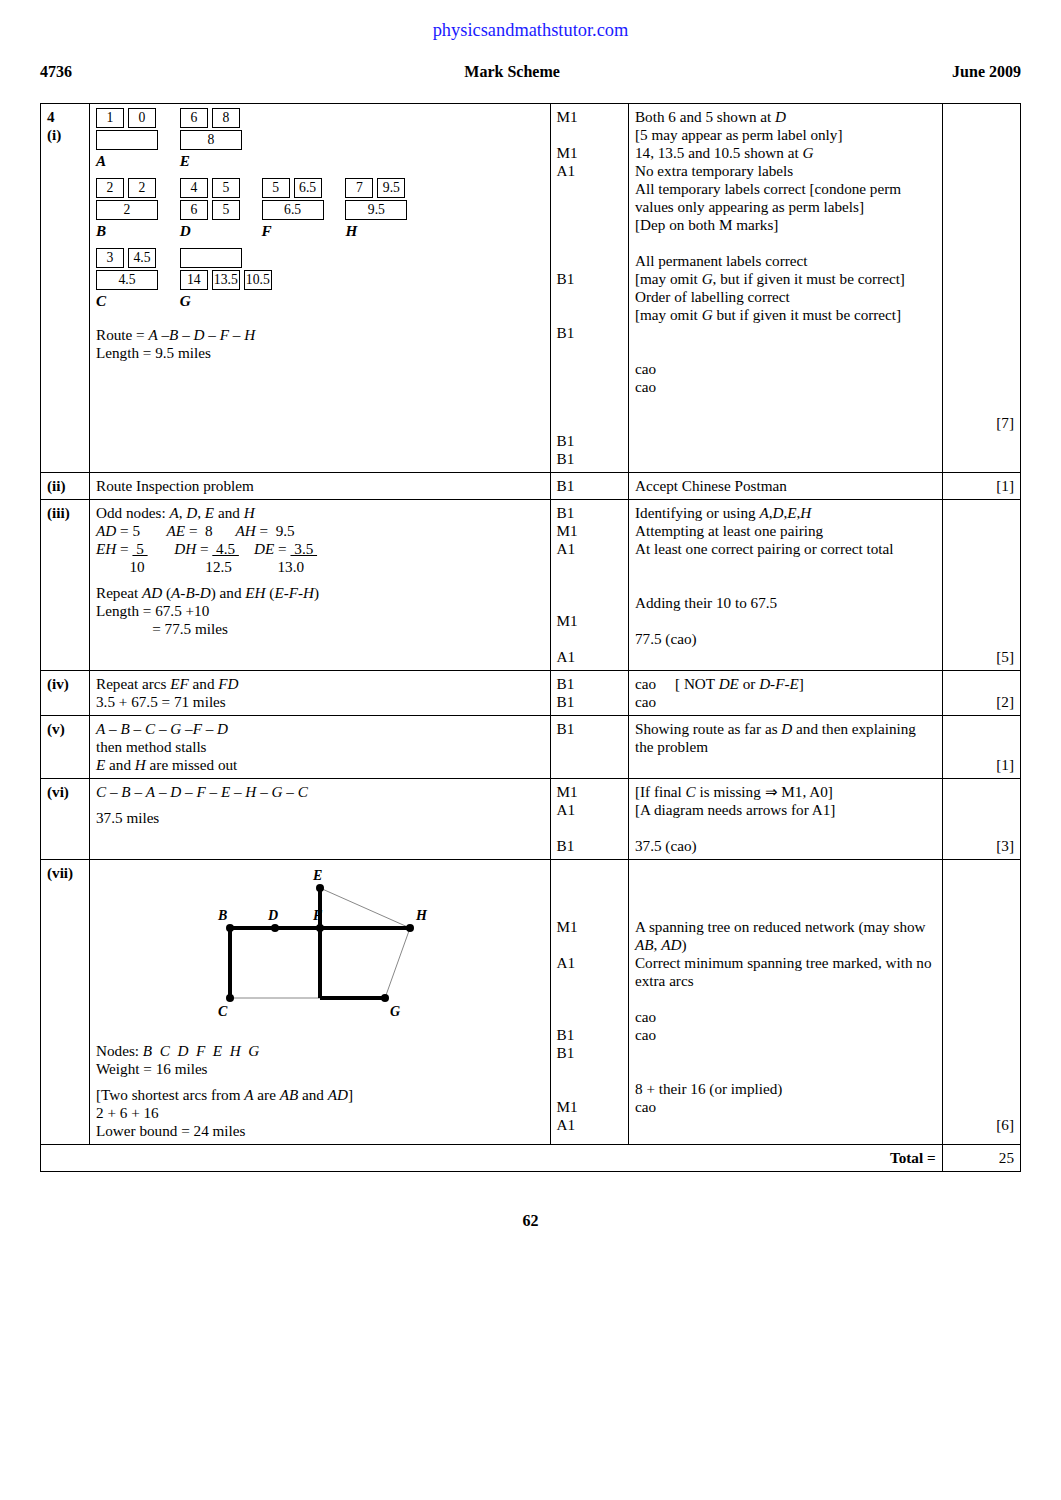physicsandmathstutor.com
4736
Mark Scheme
June 2009
| 4 (i) | 1 0 A 6 8 8 E 2 2 2 B 4 5 6 5 D 5 6.5 6.5 F 7 9.5 9.5 H 3 4.5 4.5 C 14 13.5 10.5 G Route = A – B – D – F – H Length = 9.5 miles | M1 M1 A1 B1 B1 B1 B1 | Both 6 and 5 shown at D [5 may appear as perm label only] 14, 13.5 and 10.5 shown at G No extra temporary labels All temporary labels correct [condone perm values only appearing as perm labels] [Dep on both M marks] All permanent labels correct [may omit G , but if given it must be correct] Order of labelling correct [may omit G but if given it must be correct] cao cao | [7] |
| (ii) | Route Inspection problem | B1 | Accept Chinese Postman | [1] |
| (iii) | Odd nodes: A , D , E and H AD = 5 AE = 8 AH = 9.5 EH = 5 DH = 4.5 DE = 3.5 10 12.5 13.0 Repeat AD ( A-B-D ) and EH ( E-F-H ) Length = 67.5 +10 = 77.5 miles | B1 M1 A1 M1 A1 | Identifying or using A , D , E , H Attempting at least one pairing At least one correct pairing or correct total Adding their 10 to 67.5 77.5 (cao) | [5] |
| (iv) | Repeat arcs EF and FD 3.5 + 67.5 = 71 miles | B1 B1 | cao [ NOT DE or D-F-E ] cao | [2] |
| (v) | A – B – C – G – F – D then method stalls E and H are missed out | B1 | Showing route as far as D and then explaining the problem | [1] |
| (vi) | C – B – A – D – F – E – H – G – C 37.5 miles | M1 A1 B1 | [If final C is missing ⇒ M1, A0] [A diagram needs arrows for A1] 37.5 (cao) | [3] |
| (vii) | E B D F H C G Nodes: B C D F E H G Weight = 16 miles [Two shortest arcs from A are AB and AD ] 2 + 6 + 16 Lower bound = 24 miles | M1 A1 B1 B1 M1 A1 | A spanning tree on reduced network (may show AB , AD ) Correct minimum spanning tree marked, with no extra arcs cao cao 8 + their 16 (or implied) cao | [6] |
| Total = | 25 |
62